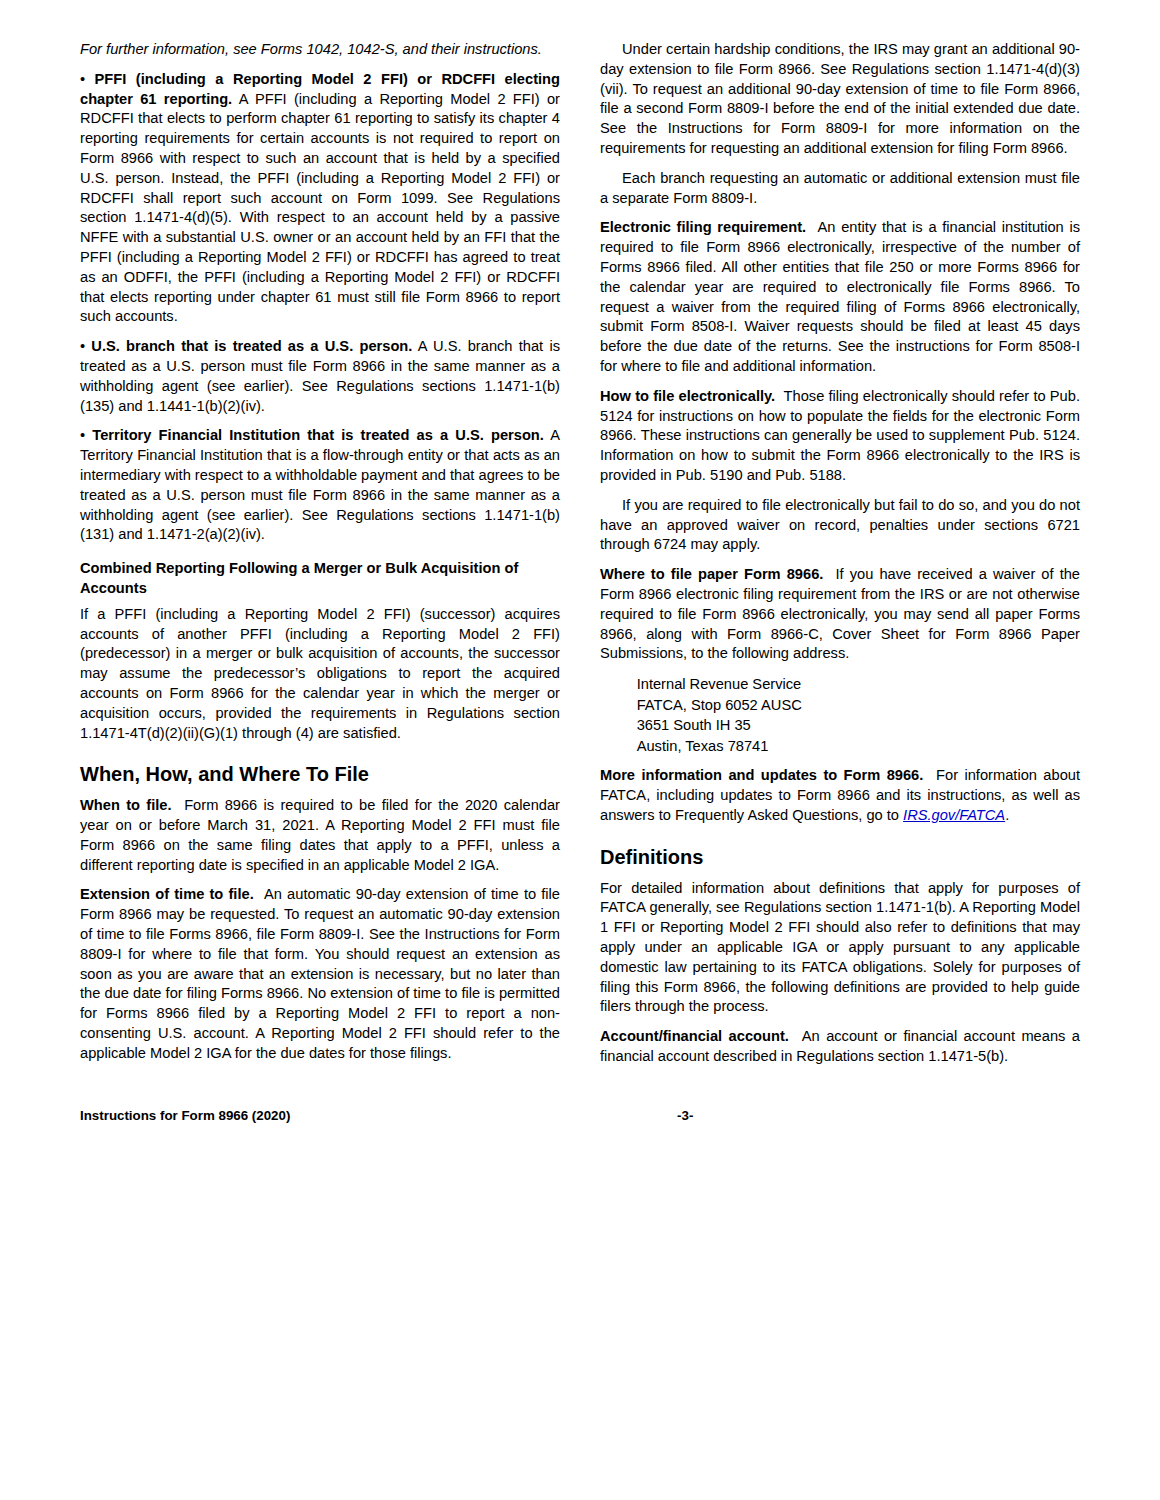For further information, see Forms 1042, 1042-S, and their instructions.
PFFI (including a Reporting Model 2 FFI) or RDCFFI electing chapter 61 reporting. A PFFI (including a Reporting Model 2 FFI) or RDCFFI that elects to perform chapter 61 reporting to satisfy its chapter 4 reporting requirements for certain accounts is not required to report on Form 8966 with respect to such an account that is held by a specified U.S. person. Instead, the PFFI (including a Reporting Model 2 FFI) or RDCFFI shall report such account on Form 1099. See Regulations section 1.1471-4(d)(5). With respect to an account held by a passive NFFE with a substantial U.S. owner or an account held by an FFI that the PFFI (including a Reporting Model 2 FFI) or RDCFFI has agreed to treat as an ODFFI, the PFFI (including a Reporting Model 2 FFI) or RDCFFI that elects reporting under chapter 61 must still file Form 8966 to report such accounts.
U.S. branch that is treated as a U.S. person. A U.S. branch that is treated as a U.S. person must file Form 8966 in the same manner as a withholding agent (see earlier). See Regulations sections 1.1471-1(b)(135) and 1.1441-1(b)(2)(iv).
Territory Financial Institution that is treated as a U.S. person. A Territory Financial Institution that is a flow-through entity or that acts as an intermediary with respect to a withholdable payment and that agrees to be treated as a U.S. person must file Form 8966 in the same manner as a withholding agent (see earlier). See Regulations sections 1.1471-1(b)(131) and 1.1471-2(a)(2)(iv).
Combined Reporting Following a Merger or Bulk Acquisition of Accounts
If a PFFI (including a Reporting Model 2 FFI) (successor) acquires accounts of another PFFI (including a Reporting Model 2 FFI) (predecessor) in a merger or bulk acquisition of accounts, the successor may assume the predecessor’s obligations to report the acquired accounts on Form 8966 for the calendar year in which the merger or acquisition occurs, provided the requirements in Regulations section 1.1471-4T(d)(2)(ii)(G)(1) through (4) are satisfied.
When, How, and Where To File
When to file. Form 8966 is required to be filed for the 2020 calendar year on or before March 31, 2021. A Reporting Model 2 FFI must file Form 8966 on the same filing dates that apply to a PFFI, unless a different reporting date is specified in an applicable Model 2 IGA.
Extension of time to file. An automatic 90-day extension of time to file Form 8966 may be requested. To request an automatic 90-day extension of time to file Forms 8966, file Form 8809-I. See the Instructions for Form 8809-I for where to file that form. You should request an extension as soon as you are aware that an extension is necessary, but no later than the due date for filing Forms 8966. No extension of time to file is permitted for Forms 8966 filed by a Reporting Model 2 FFI to report a non-consenting U.S. account. A Reporting Model 2 FFI should refer to the applicable Model 2 IGA for the due dates for those filings.
Under certain hardship conditions, the IRS may grant an additional 90-day extension to file Form 8966. See Regulations section 1.1471-4(d)(3)(vii). To request an additional 90-day extension of time to file Form 8966, file a second Form 8809-I before the end of the initial extended due date. See the Instructions for Form 8809-I for more information on the requirements for requesting an additional extension for filing Form 8966.
Each branch requesting an automatic or additional extension must file a separate Form 8809-I.
Electronic filing requirement. An entity that is a financial institution is required to file Form 8966 electronically, irrespective of the number of Forms 8966 filed. All other entities that file 250 or more Forms 8966 for the calendar year are required to electronically file Forms 8966. To request a waiver from the required filing of Forms 8966 electronically, submit Form 8508-I. Waiver requests should be filed at least 45 days before the due date of the returns. See the instructions for Form 8508-I for where to file and additional information.
How to file electronically. Those filing electronically should refer to Pub. 5124 for instructions on how to populate the fields for the electronic Form 8966. These instructions can generally be used to supplement Pub. 5124. Information on how to submit the Form 8966 electronically to the IRS is provided in Pub. 5190 and Pub. 5188.
If you are required to file electronically but fail to do so, and you do not have an approved waiver on record, penalties under sections 6721 through 6724 may apply.
Where to file paper Form 8966. If you have received a waiver of the Form 8966 electronic filing requirement from the IRS or are not otherwise required to file Form 8966 electronically, you may send all paper Forms 8966, along with Form 8966-C, Cover Sheet for Form 8966 Paper Submissions, to the following address.
Internal Revenue Service
FATCA, Stop 6052 AUSC
3651 South IH 35
Austin, Texas 78741
More information and updates to Form 8966. For information about FATCA, including updates to Form 8966 and its instructions, as well as answers to Frequently Asked Questions, go to IRS.gov/FATCA.
Definitions
For detailed information about definitions that apply for purposes of FATCA generally, see Regulations section 1.1471-1(b). A Reporting Model 1 FFI or Reporting Model 2 FFI should also refer to definitions that may apply under an applicable IGA or apply pursuant to any applicable domestic law pertaining to its FATCA obligations. Solely for purposes of filing this Form 8966, the following definitions are provided to help guide filers through the process.
Account/financial account. An account or financial account means a financial account described in Regulations section 1.1471-5(b).
Instructions for Form 8966 (2020) -3-